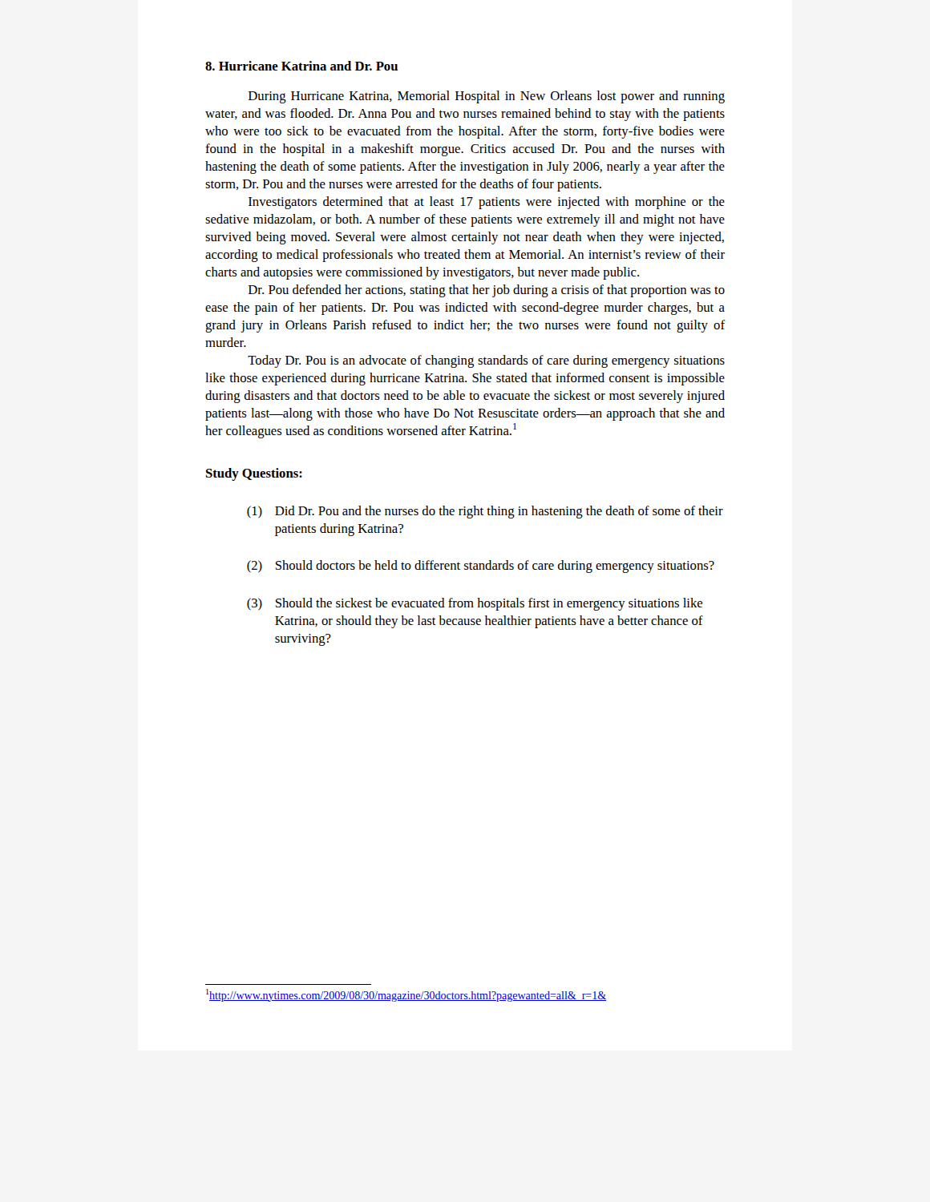8. Hurricane Katrina and Dr. Pou
During Hurricane Katrina, Memorial Hospital in New Orleans lost power and running water, and was flooded. Dr. Anna Pou and two nurses remained behind to stay with the patients who were too sick to be evacuated from the hospital. After the storm, forty-five bodies were found in the hospital in a makeshift morgue. Critics accused Dr. Pou and the nurses with hastening the death of some patients. After the investigation in July 2006, nearly a year after the storm, Dr. Pou and the nurses were arrested for the deaths of four patients.
Investigators determined that at least 17 patients were injected with morphine or the sedative midazolam, or both. A number of these patients were extremely ill and might not have survived being moved. Several were almost certainly not near death when they were injected, according to medical professionals who treated them at Memorial. An internist’s review of their charts and autopsies were commissioned by investigators, but never made public.
Dr. Pou defended her actions, stating that her job during a crisis of that proportion was to ease the pain of her patients. Dr. Pou was indicted with second-degree murder charges, but a grand jury in Orleans Parish refused to indict her; the two nurses were found not guilty of murder.
Today Dr. Pou is an advocate of changing standards of care during emergency situations like those experienced during hurricane Katrina. She stated that informed consent is impossible during disasters and that doctors need to be able to evacuate the sickest or most severely injured patients last—along with those who have Do Not Resuscitate orders—an approach that she and her colleagues used as conditions worsened after Katrina.1
Study Questions:
(1) Did Dr. Pou and the nurses do the right thing in hastening the death of some of their patients during Katrina?
(2) Should doctors be held to different standards of care during emergency situations?
(3) Should the sickest be evacuated from hospitals first in emergency situations like Katrina, or should they be last because healthier patients have a better chance of surviving?
1http://www.nytimes.com/2009/08/30/magazine/30doctors.html?pagewanted=all&_r=1&